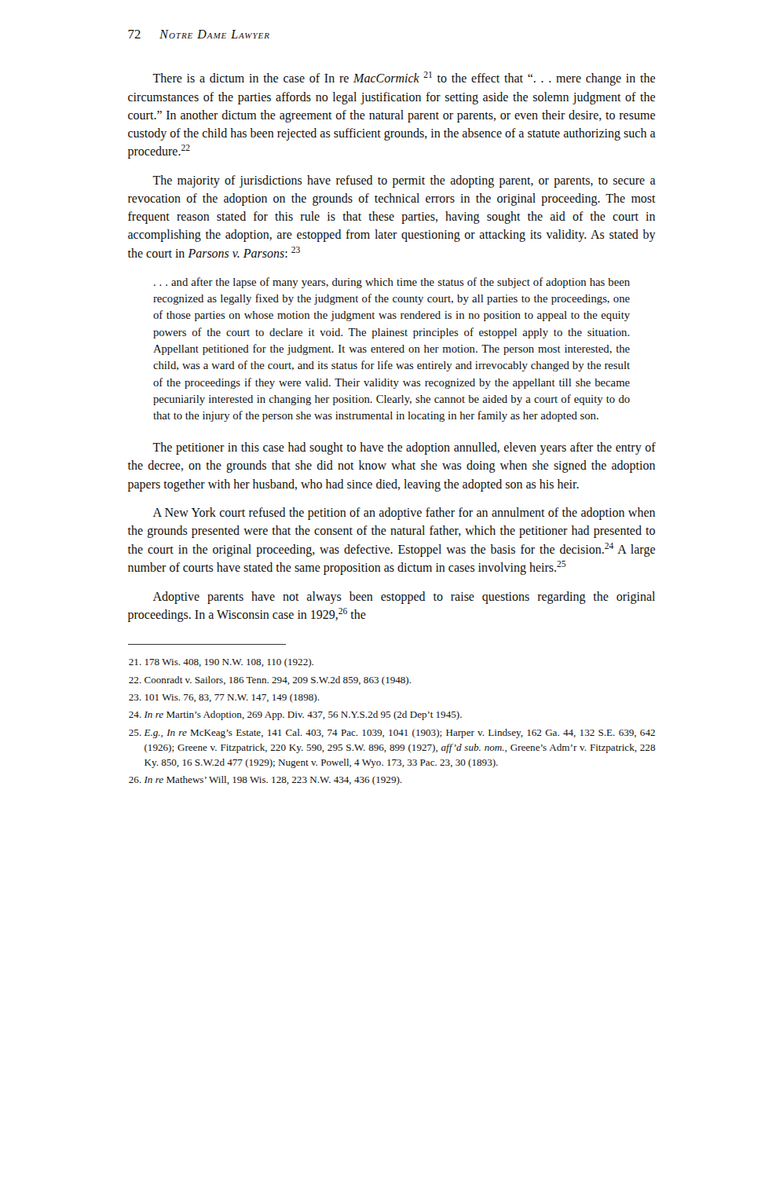72 Notre Dame Lawyer
There is a dictum in the case of In re MacCormick 21 to the effect that “. . . mere change in the circumstances of the parties affords no legal justification for setting aside the solemn judgment of the court.” In another dictum the agreement of the natural parent or parents, or even their desire, to resume custody of the child has been rejected as sufficient grounds, in the absence of a statute authorizing such a procedure.22
The majority of jurisdictions have refused to permit the adopting parent, or parents, to secure a revocation of the adoption on the grounds of technical errors in the original proceeding. The most frequent reason stated for this rule is that these parties, having sought the aid of the court in accomplishing the adoption, are estopped from later questioning or attacking its validity. As stated by the court in Parsons v. Parsons: 23
. . . and after the lapse of many years, during which time the status of the subject of adoption has been recognized as legally fixed by the judgment of the county court, by all parties to the proceedings, one of those parties on whose motion the judgment was rendered is in no position to appeal to the equity powers of the court to declare it void. The plainest principles of estoppel apply to the situation. Appellant petitioned for the judgment. It was entered on her motion. The person most interested, the child, was a ward of the court, and its status for life was entirely and irrevocably changed by the result of the proceedings if they were valid. Their validity was recognized by the appellant till she became pecuniarily interested in changing her position. Clearly, she cannot be aided by a court of equity to do that to the injury of the person she was instrumental in locating in her family as her adopted son.
The petitioner in this case had sought to have the adoption annulled, eleven years after the entry of the decree, on the grounds that she did not know what she was doing when she signed the adoption papers together with her husband, who had since died, leaving the adopted son as his heir.
A New York court refused the petition of an adoptive father for an annulment of the adoption when the grounds presented were that the consent of the natural father, which the petitioner had presented to the court in the original proceeding, was defective. Estoppel was the basis for the decision.24 A large number of courts have stated the same proposition as dictum in cases involving heirs.25
Adoptive parents have not always been estopped to raise questions regarding the original proceedings. In a Wisconsin case in 1929,26 the
178 Wis. 408, 190 N.W. 108, 110 (1922).
Coonradt v. Sailors, 186 Tenn. 294, 209 S.W.2d 859, 863 (1948).
101 Wis. 76, 83, 77 N.W. 147, 149 (1898).
In re Martin’s Adoption, 269 App. Div. 437, 56 N.Y.S.2d 95 (2d Dep’t 1945).
E.g., In re McKeag’s Estate, 141 Cal. 403, 74 Pac. 1039, 1041 (1903); Harper v. Lindsey, 162 Ga. 44, 132 S.E. 639, 642 (1926); Greene v. Fitzpatrick, 220 Ky. 590, 295 S.W. 896, 899 (1927), aff’d sub. nom., Greene’s Adm’r v. Fitzpatrick, 228 Ky. 850, 16 S.W.2d 477 (1929); Nugent v. Powell, 4 Wyo. 173, 33 Pac. 23, 30 (1893).
In re Mathews’ Will, 198 Wis. 128, 223 N.W. 434, 436 (1929).